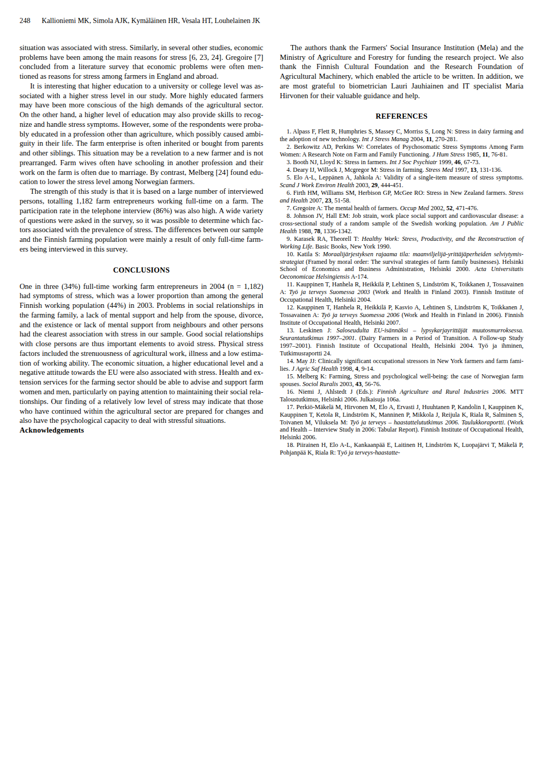248 Kallioniemi MK, Simola AJK, Kymäläinen HR, Vesala HT, Louhelainen JK
situation was associated with stress. Similarly, in several other studies, economic problems have been among the main reasons for stress [6, 23, 24]. Gregoire [7] concluded from a literature survey that economic problems were often mentioned as reasons for stress among farmers in England and abroad.
It is interesting that higher education to a university or college level was associated with a higher stress level in our study. More highly educated farmers may have been more conscious of the high demands of the agricultural sector. On the other hand, a higher level of education may also provide skills to recognize and handle stress symptoms. However, some of the respondents were probably educated in a profession other than agriculture, which possibly caused ambiguity in their life. The farm enterprise is often inherited or bought from parents and other siblings. This situation may be a revelation to a new farmer and is not prearranged. Farm wives often have schooling in another profession and their work on the farm is often due to marriage. By contrast, Melberg [24] found education to lower the stress level among Norwegian farmers.
The strength of this study is that it is based on a large number of interviewed persons, totalling 1,182 farm entrepreneurs working full-time on a farm. The participation rate in the telephone interview (86%) was also high. A wide variety of questions were asked in the survey, so it was possible to determine which factors associated with the prevalence of stress. The differences between our sample and the Finnish farming population were mainly a result of only full-time farmers being interviewed in this survey.
Conclusions
One in three (34%) full-time working farm entrepreneurs in 2004 (n = 1,182) had symptoms of stress, which was a lower proportion than among the general Finnish working population (44%) in 2003. Problems in social relationships in the farming family, a lack of mental support and help from the spouse, divorce, and the existence or lack of mental support from neighbours and other persons had the clearest association with stress in our sample. Good social relationships with close persons are thus important elements to avoid stress. Physical stress factors included the strenuousness of agricultural work, illness and a low estimation of working ability. The economic situation, a higher educational level and a negative attitude towards the EU were also associated with stress. Health and extension services for the farming sector should be able to advise and support farm women and men, particularly on paying attention to maintaining their social relationships. Our finding of a relatively low level of stress may indicate that those who have continued within the agricultural sector are prepared for changes and also have the psychological capacity to deal with stressful situations.
Acknowledgements
The authors thank the Farmers' Social Insurance Institution (Mela) and the Ministry of Agriculture and Forestry for funding the research project. We also thank the Finnish Cultural Foundation and the Research Foundation of Agricultural Machinery, which enabled the article to be written. In addition, we are most grateful to biometrician Lauri Jauhiainen and IT specialist Maria Hirvonen for their valuable guidance and help.
References
1. Alpass F, Flett R, Humphries S, Massey C, Morriss S, Long N: Stress in dairy farming and the adoption of new technology. Int J Stress Manag 2004, 11, 270-281.
2. Berkowitz AD, Perkins W: Correlates of Psychosomatic Stress Symptoms Among Farm Women: A Research Note on Farm and Family Functioning. J Hum Stress 1985, 11, 76-81.
3. Booth NJ, Lloyd K: Stress in farmers. Int J Soc Psychiatr 1999, 46, 67-73.
4. Deary IJ, Willock J, Mcgregor M: Stress in farming. Stress Med 1997, 13, 131-136.
5. Elo A-L, Leppänen A, Jahkola A: Validity of a single-item measure of stress symptoms. Scand J Work Environ Health 2003, 29, 444-451.
6. Firth HM, Williams SM, Herbison GP, McGee RO: Stress in New Zealand farmers. Stress and Health 2007, 23, 51-58.
7. Gregoire A: The mental health of farmers. Occup Med 2002, 52, 471-476.
8. Johnson JV, Hall EM: Job strain, work place social support and cardiovascular disease: a cross-sectional study of a random sample of the Swedish working population. Am J Public Health 1988, 78, 1336-1342.
9. Karasek RA, Theorell T: Healthy Work: Stress, Productivity, and the Reconstruction of Working Life. Basic Books, New York 1990.
10. Katila S: Moraalijärjestyksen rajaama tila: maanviljelijä-yrittäjäperheiden selviytymisstrategiat (Framed by moral order: The survival strategies of farm family businesses). Helsinki School of Economics and Business Administration, Helsinki 2000. Acta Universitatis Oeconomicae Helsingiensis A-174.
11. Kauppinen T, Hanhela R, Heikkilä P, Lehtinen S, Lindström K, Toikkanen J, Tossavainen A: Työ ja terveys Suomessa 2003 (Work and Health in Finland 2003). Finnish Institute of Occupational Health, Helsinki 2004.
12. Kauppinen T, Hanhela R, Heikkilä P, Kasvio A, Lehtinen S, Lindström K, Toikkanen J, Tossavainen A: Työ ja terveys Suomessa 2006 (Work and Health in Finland in 2006). Finnish Institute of Occupational Health, Helsinki 2007.
13. Leskinen J: Saloseudulta EU-isännäksi – lypsykarjayrittäjät muutosmurroksessa. Seurantatutkimus 1997–2001. (Dairy Farmers in a Period of Transition. A Follow-up Study 1997–2001). Finnish Institute of Occupational Health, Helsinki 2004. Työ ja ihminen, Tutkimusraportti 24.
14. May JJ: Clinically significant occupational stressors in New York farmers and farm families. J Agric Saf Health 1998, 4, 9-14.
15. Melberg K: Farming, Stress and psychological well-being: the case of Norwegian farm spouses. Sociol Ruralis 2003, 43, 56-76.
16. Niemi J, Ahlstedt J (Eds.): Finnish Agriculture and Rural Industries 2006. MTT Taloustutkimus, Helsinki 2006. Julkaisuja 106a.
17. Perkiö-Mäkelä M, Hirvonen M, Elo A, Ervasti J, Huuhtanen P, Kandolin I, Kauppinen K, Kauppinen T, Ketola R, Lindström K, Manninen P, Mikkola J, Reijula K, Riala R, Salminen S, Toivanen M, Viluksela M: Työ ja terveys – haastattelututkimus 2006. Taulukkoraportti. (Work and Health – Interview Study in 2006: Tabular Report). Finnish Institute of Occupational Health, Helsinki 2006.
18. Piirainen H, Elo A-L, Kankaanpää E, Laitinen H, Lindström K, Luopajärvi T, Mäkelä P, Pohjanpää K, Riala R: Työ ja terveys-haastatte-